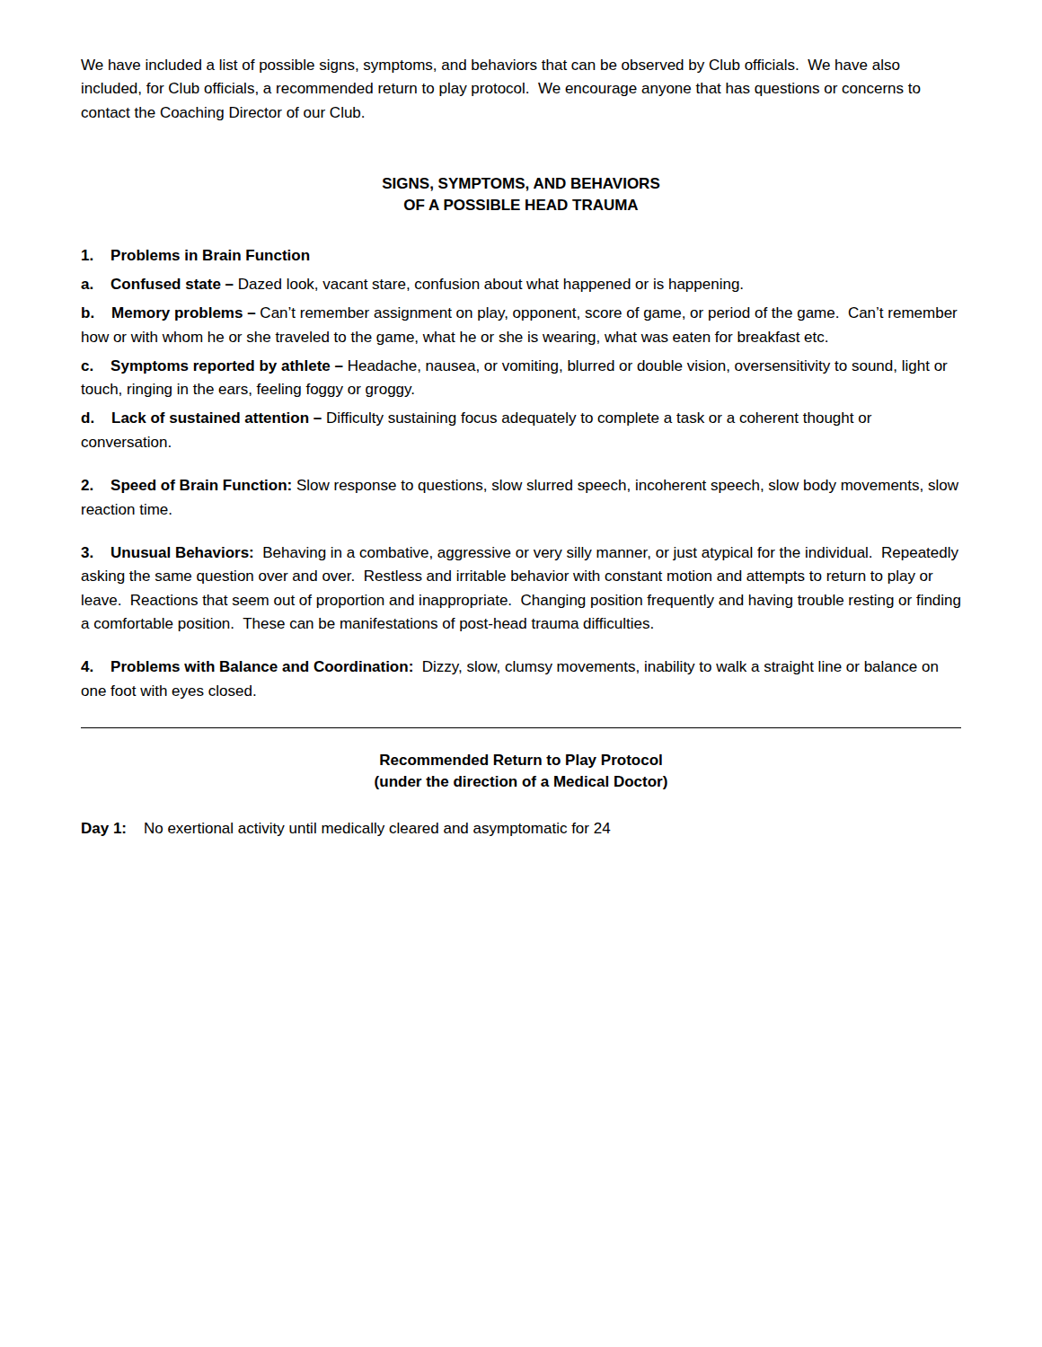We have included a list of possible signs, symptoms, and behaviors that can be observed by Club officials. We have also included, for Club officials, a recommended return to play protocol. We encourage anyone that has questions or concerns to contact the Coaching Director of our Club.
SIGNS, SYMPTOMS, AND BEHAVIORS
OF A POSSIBLE HEAD TRAUMA
1. Problems in Brain Function
a. Confused state – Dazed look, vacant stare, confusion about what happened or is happening.
b. Memory problems – Can’t remember assignment on play, opponent, score of game, or period of the game. Can’t remember how or with whom he or she traveled to the game, what he or she is wearing, what was eaten for breakfast etc.
c. Symptoms reported by athlete – Headache, nausea, or vomiting, blurred or double vision, oversensitivity to sound, light or touch, ringing in the ears, feeling foggy or groggy.
d. Lack of sustained attention – Difficulty sustaining focus adequately to complete a task or a coherent thought or conversation.
2. Speed of Brain Function: Slow response to questions, slow slurred speech, incoherent speech, slow body movements, slow reaction time.
3. Unusual Behaviors: Behaving in a combative, aggressive or very silly manner, or just atypical for the individual. Repeatedly asking the same question over and over. Restless and irritable behavior with constant motion and attempts to return to play or leave. Reactions that seem out of proportion and inappropriate. Changing position frequently and having trouble resting or finding a comfortable position. These can be manifestations of post-head trauma difficulties.
4. Problems with Balance and Coordination: Dizzy, slow, clumsy movements, inability to walk a straight line or balance on one foot with eyes closed.
Recommended Return to Play Protocol
(under the direction of a Medical Doctor)
Day 1: No exertional activity until medically cleared and asymptomatic for 24